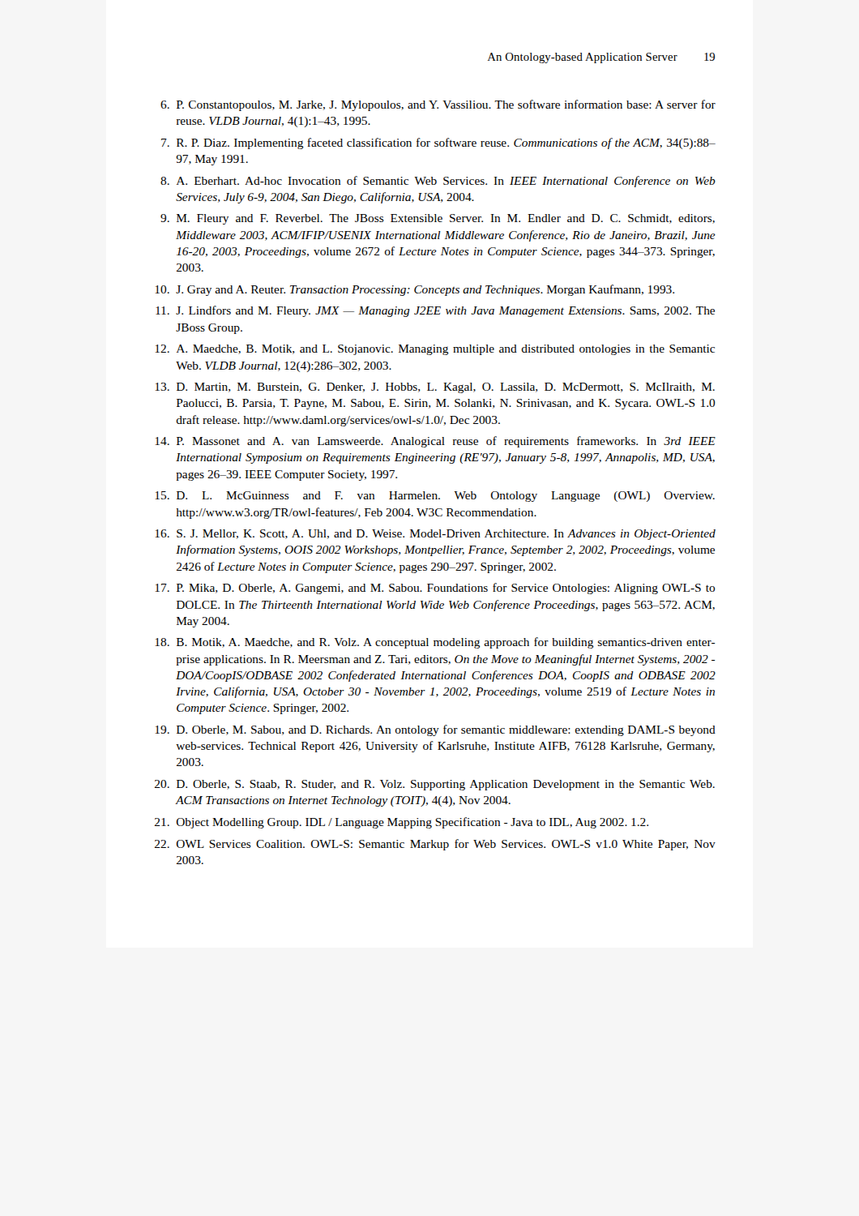An Ontology-based Application Server 19
P. Constantopoulos, M. Jarke, J. Mylopoulos, and Y. Vassiliou. The software information base: A server for reuse. VLDB Journal, 4(1):1–43, 1995.
R. P. Diaz. Implementing faceted classification for software reuse. Communications of the ACM, 34(5):88–97, May 1991.
A. Eberhart. Ad-hoc Invocation of Semantic Web Services. In IEEE International Conference on Web Services, July 6-9, 2004, San Diego, California, USA, 2004.
M. Fleury and F. Reverbel. The JBoss Extensible Server. In M. Endler and D. C. Schmidt, editors, Middleware 2003, ACM/IFIP/USENIX International Middleware Conference, Rio de Janeiro, Brazil, June 16-20, 2003, Proceedings, volume 2672 of Lecture Notes in Computer Science, pages 344–373. Springer, 2003.
J. Gray and A. Reuter. Transaction Processing: Concepts and Techniques. Morgan Kaufmann, 1993.
J. Lindfors and M. Fleury. JMX — Managing J2EE with Java Management Extensions. Sams, 2002. The JBoss Group.
A. Maedche, B. Motik, and L. Stojanovic. Managing multiple and distributed ontologies in the Semantic Web. VLDB Journal, 12(4):286–302, 2003.
D. Martin, M. Burstein, G. Denker, J. Hobbs, L. Kagal, O. Lassila, D. McDermott, S. McIlraith, M. Paolucci, B. Parsia, T. Payne, M. Sabou, E. Sirin, M. Solanki, N. Srinivasan, and K. Sycara. OWL-S 1.0 draft release. http://www.daml.org/services/owl-s/1.0/, Dec 2003.
P. Massonet and A. van Lamsweerde. Analogical reuse of requirements frameworks. In 3rd IEEE International Symposium on Requirements Engineering (RE'97), January 5-8, 1997, Annapolis, MD, USA, pages 26–39. IEEE Computer Society, 1997.
D. L. McGuinness and F. van Harmelen. Web Ontology Language (OWL) Overview. http://www.w3.org/TR/owl-features/, Feb 2004. W3C Recommendation.
S. J. Mellor, K. Scott, A. Uhl, and D. Weise. Model-Driven Architecture. In Advances in Object-Oriented Information Systems, OOIS 2002 Workshops, Montpellier, France, September 2, 2002, Proceedings, volume 2426 of Lecture Notes in Computer Science, pages 290–297. Springer, 2002.
P. Mika, D. Oberle, A. Gangemi, and M. Sabou. Foundations for Service Ontologies: Aligning OWL-S to DOLCE. In The Thirteenth International World Wide Web Conference Proceedings, pages 563–572. ACM, May 2004.
B. Motik, A. Maedche, and R. Volz. A conceptual modeling approach for building semantics-driven enterprise applications. In R. Meersman and Z. Tari, editors, On the Move to Meaningful Internet Systems, 2002 - DOA/CoopIS/ODBASE 2002 Confederated International Conferences DOA, CoopIS and ODBASE 2002 Irvine, California, USA, October 30 - November 1, 2002, Proceedings, volume 2519 of Lecture Notes in Computer Science. Springer, 2002.
D. Oberle, M. Sabou, and D. Richards. An ontology for semantic middleware: extending DAML-S beyond web-services. Technical Report 426, University of Karlsruhe, Institute AIFB, 76128 Karlsruhe, Germany, 2003.
D. Oberle, S. Staab, R. Studer, and R. Volz. Supporting Application Development in the Semantic Web. ACM Transactions on Internet Technology (TOIT), 4(4), Nov 2004.
Object Modelling Group. IDL / Language Mapping Specification - Java to IDL, Aug 2002. 1.2.
OWL Services Coalition. OWL-S: Semantic Markup for Web Services. OWL-S v1.0 White Paper, Nov 2003.